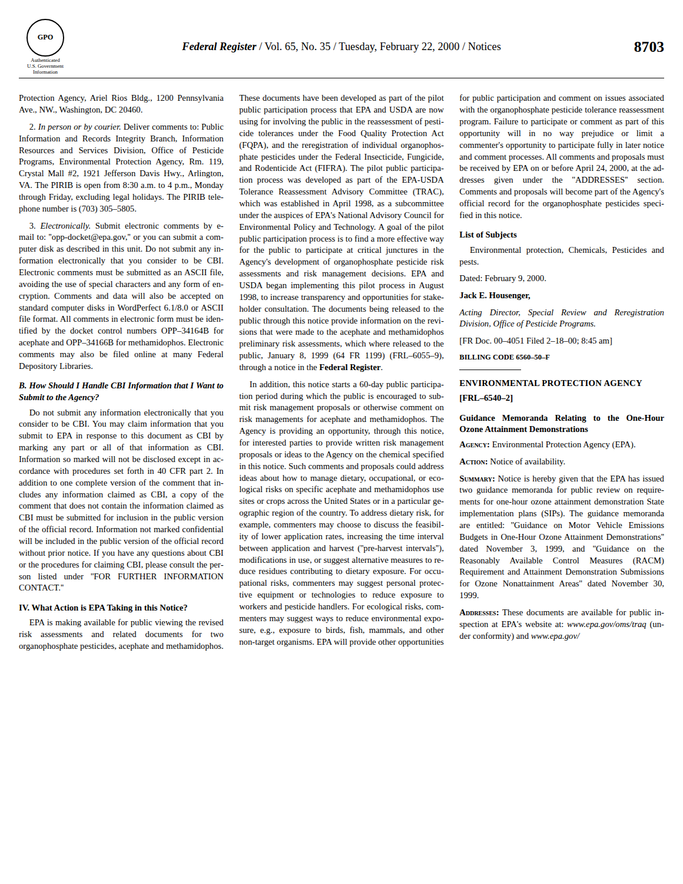GPO
Authenticated
U.S. Government
Information
Federal Register / Vol. 65, No. 35 / Tuesday, February 22, 2000 / Notices
8703
Protection Agency, Ariel Rios Bldg., 1200 Pennsylvania Ave., NW., Washington, DC 20460.
2. In person or by courier. Deliver comments to: Public Information and Records Integrity Branch, Information Resources and Services Division, Office of Pesticide Programs, Environmental Protection Agency, Rm. 119, Crystal Mall #2, 1921 Jefferson Davis Hwy., Arlington, VA. The PIRIB is open from 8:30 a.m. to 4 p.m., Monday through Friday, excluding legal holidays. The PIRIB telephone number is (703) 305–5805.
3. Electronically. Submit electronic comments by e-mail to: ''opp-docket@epa.gov,'' or you can submit a computer disk as described in this unit. Do not submit any information electronically that you consider to be CBI. Electronic comments must be submitted as an ASCII file, avoiding the use of special characters and any form of encryption. Comments and data will also be accepted on standard computer disks in WordPerfect 6.1/8.0 or ASCII file format. All comments in electronic form must be identified by the docket control numbers OPP–34164B for acephate and OPP–34166B for methamidophos. Electronic comments may also be filed online at many Federal Depository Libraries.
B. How Should I Handle CBI Information that I Want to Submit to the Agency?
Do not submit any information electronically that you consider to be CBI. You may claim information that you submit to EPA in response to this document as CBI by marking any part or all of that information as CBI. Information so marked will not be disclosed except in accordance with procedures set forth in 40 CFR part 2. In addition to one complete version of the comment that includes any information claimed as CBI, a copy of the comment that does not contain the information claimed as CBI must be submitted for inclusion in the public version of the official record. Information not marked confidential will be included in the public version of the official record without prior notice. If you have any questions about CBI or the procedures for claiming CBI, please consult the person listed under ''FOR FURTHER INFORMATION CONTACT.''
IV. What Action is EPA Taking in this Notice?
EPA is making available for public viewing the revised risk assessments and related documents for two organophosphate pesticides, acephate and methamidophos. These documents have been developed as part of the pilot public participation process that EPA and USDA are now using for involving the public in the reassessment of pesticide tolerances under the Food Quality Protection Act (FQPA), and the reregistration of individual organophosphate pesticides under the Federal Insecticide, Fungicide, and Rodenticide Act (FIFRA). The pilot public participation process was developed as part of the EPA-USDA Tolerance Reassessment Advisory Committee (TRAC), which was established in April 1998, as a subcommittee under the auspices of EPA's National Advisory Council for Environmental Policy and Technology. A goal of the pilot public participation process is to find a more effective way for the public to participate at critical junctures in the Agency's development of organophosphate pesticide risk assessments and risk management decisions. EPA and USDA began implementing this pilot process in August 1998, to increase transparency and opportunities for stakeholder consultation. The documents being released to the public through this notice provide information on the revisions that were made to the acephate and methamidophos preliminary risk assessments, which where released to the public, January 8, 1999 (64 FR 1199) (FRL–6055–9), through a notice in the Federal Register.
In addition, this notice starts a 60-day public participation period during which the public is encouraged to submit risk management proposals or otherwise comment on risk managements for acephate and methamidophos. The Agency is providing an opportunity, through this notice, for interested parties to provide written risk management proposals or ideas to the Agency on the chemical specified in this notice. Such comments and proposals could address ideas about how to manage dietary, occupational, or ecological risks on specific acephate and methamidophos use sites or crops across the United States or in a particular geographic region of the country. To address dietary risk, for example, commenters may choose to discuss the feasibility of lower application rates, increasing the time interval between application and harvest (''pre-harvest intervals''), modifications in use, or suggest alternative measures to reduce residues contributing to dietary exposure. For occupational risks, commenters may suggest personal protective equipment or technologies to reduce exposure to workers and pesticide handlers. For ecological risks, commenters may suggest ways to reduce environmental exposure, e.g., exposure to birds, fish, mammals, and other non-target organisms. EPA will provide other opportunities for public participation and comment on issues associated with the organophosphate pesticide tolerance reassessment program. Failure to participate or comment as part of this opportunity will in no way prejudice or limit a commenter's opportunity to participate fully in later notice and comment processes. All comments and proposals must be received by EPA on or before April 24, 2000, at the addresses given under the ''ADDRESSES'' section. Comments and proposals will become part of the Agency's official record for the organophosphate pesticides specified in this notice.
List of Subjects
Environmental protection, Chemicals, Pesticides and pests.
Dated: February 9, 2000.
Jack E. Housenger,
Acting Director, Special Review and Reregistration Division, Office of Pesticide Programs.
[FR Doc. 00–4051 Filed 2–18–00; 8:45 am]
BILLING CODE 6560–50–F
ENVIRONMENTAL PROTECTION AGENCY
[FRL–6540–2]
Guidance Memoranda Relating to the One-Hour Ozone Attainment Demonstrations
Agency: Environmental Protection Agency (EPA).
Action: Notice of availability.
Summary: Notice is hereby given that the EPA has issued two guidance memoranda for public review on requirements for one-hour ozone attainment demonstration State implementation plans (SIPs). The guidance memoranda are entitled: ''Guidance on Motor Vehicle Emissions Budgets in One-Hour Ozone Attainment Demonstrations'' dated November 3, 1999, and ''Guidance on the Reasonably Available Control Measures (RACM) Requirement and Attainment Demonstration Submissions for Ozone Nonattainment Areas'' dated November 30, 1999.
Addresses: These documents are available for public inspection at EPA's website at: www.epa.gov/oms/traq (under conformity) and www.epa.gov/